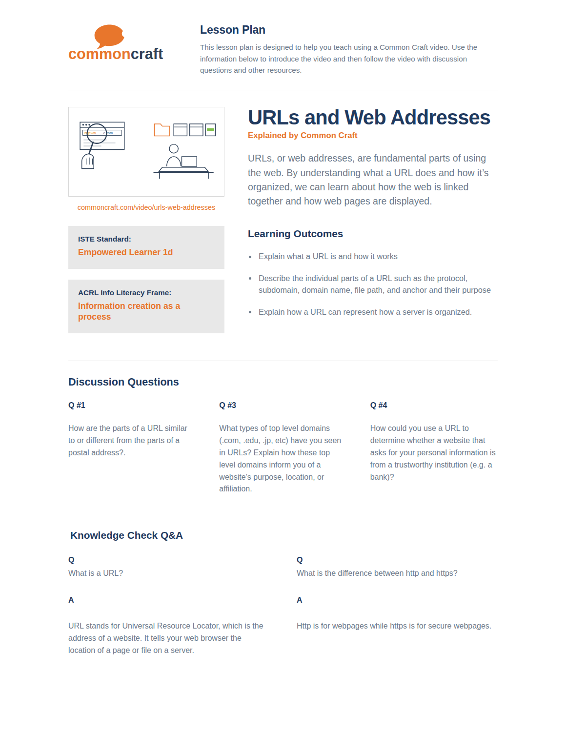Common Craft commoncraft
Lesson Plan
This lesson plan is designed to help you teach using a Common Craft video. Use the information below to introduce the video and then follow the video with discussion questions and other resources.
Illustration: a magnifying glass over a browser address bar showing http://w...2.com, and a person at a laptop with folder icons above http://w 2.com
commoncraft.com/video/urls-web-addresses
ISTE Standard:
Empowered Learner 1d
ACRL Info Literacy Frame:
Information creation as a process
URLs and Web Addresses
Explained by Common Craft
URLs, or web addresses, are fundamental parts of using the web. By understanding what a URL does and how it’s organized, we can learn about how the web is linked together and how web pages are displayed.
Learning Outcomes
Explain what a URL is and how it works
Describe the individual parts of a URL such as the protocol, subdomain, domain name, file path, and anchor and their purpose
Explain how a URL can represent how a server is organized.
Discussion Questions
Q #1
How are the parts of a URL similar to or different from the parts of a postal address?.
Q #3
What types of top level domains (.com, .edu, .jp, etc) have you seen in URLs? Explain how these top level domains inform you of a website’s purpose, location, or affiliation.
Q #4
How could you use a URL to determine whether a website that asks for your personal information is from a trustworthy institution (e.g. a bank)?
Knowledge Check Q&A
Q
What is a URL?
A
URL stands for Universal Resource Locator, which is the address of a website. It tells your web browser the location of a page or file on a server.
Q
What is the difference between http and https?
A
Http is for webpages while https is for secure webpages.